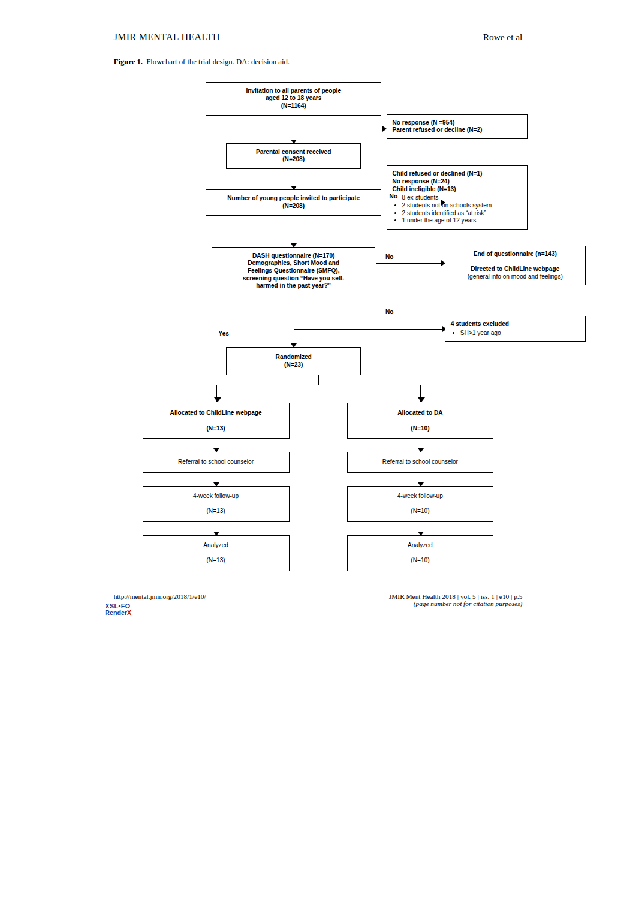JMIR MENTAL HEALTH
Rowe et al
Figure 1. Flowchart of the trial design. DA: decision aid.
Invitation to all parents of people
aged 12 to 18 years
(N=1164)
No response (N =954)
Parent refused or decline (N=2)
Parental consent received
(N=208)
Child refused or declined (N=1)
No response (N=24)
Child ineligible (N=13)
8 ex-students
2 students not on schools system
2 students identified as “at risk”
1 under the age of 12 years
Number of young people invited to participate
(N=208)
No
DASH questionnaire (N=170)
Demographics, Short Mood and
Feelings Questionnaire (SMFQ),
screening question “Have you self-
harmed in the past year?”
No
End of questionnaire (n=143)
Directed to ChildLine webpage
(general info on mood and feelings)
Yes
No
4 students excluded
SH>1 year ago
Randomized
(N=23)
Allocated to ChildLine webpage
(N=13)
Referral to school counselor
4-week follow-up
(N=13)
Analyzed
(N=13)
Allocated to DA
(N=10)
Referral to school counselor
4-week follow-up
(N=10)
Analyzed
(N=10)
http://mental.jmir.org/2018/1/e10/
JMIR Ment Health 2018 | vol. 5 | iss. 1 | e10 | p.5
(page number not for citation purposes)
XSL•FO
Render X